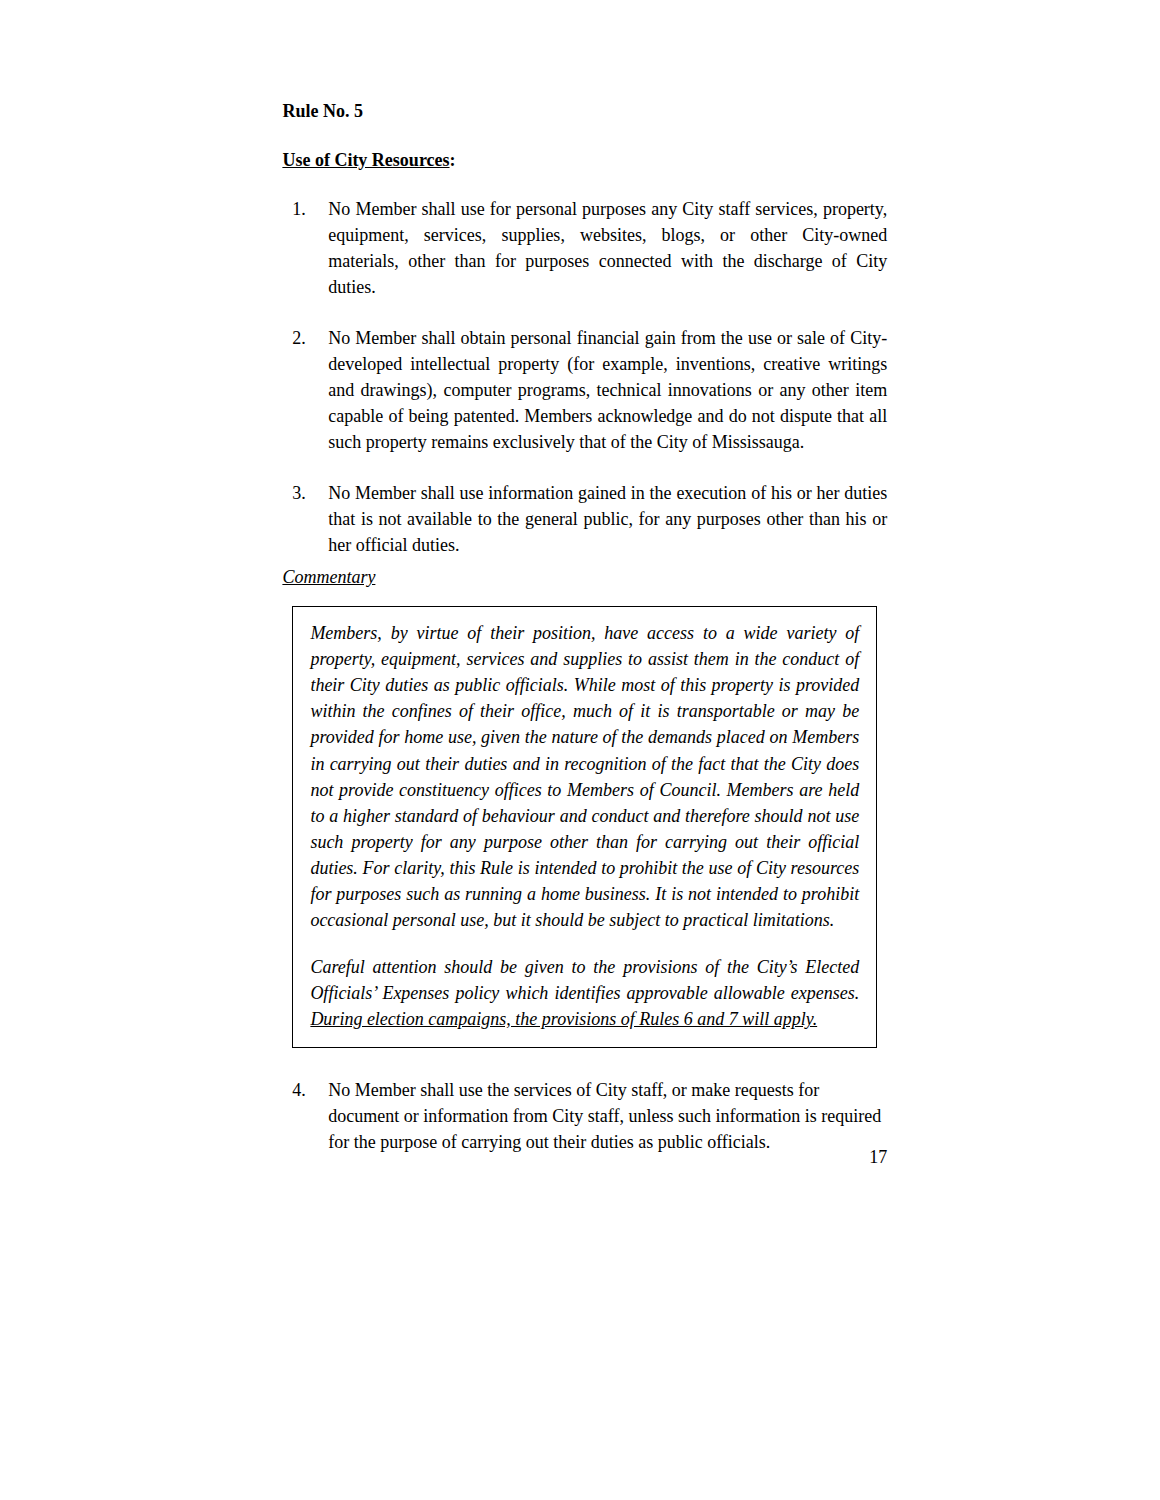Rule No. 5
Use of City Resources:
No Member shall use for personal purposes any City staff services, property, equipment, services, supplies, websites, blogs, or other City-owned materials, other than for purposes connected with the discharge of City duties.
No Member shall obtain personal financial gain from the use or sale of City-developed intellectual property (for example, inventions, creative writings and drawings), computer programs, technical innovations or any other item capable of being patented. Members acknowledge and do not dispute that all such property remains exclusively that of the City of Mississauga.
No Member shall use information gained in the execution of his or her duties that is not available to the general public, for any purposes other than his or her official duties.
Commentary
Members, by virtue of their position, have access to a wide variety of property, equipment, services and supplies to assist them in the conduct of their City duties as public officials. While most of this property is provided within the confines of their office, much of it is transportable or may be provided for home use, given the nature of the demands placed on Members in carrying out their duties and in recognition of the fact that the City does not provide constituency offices to Members of Council. Members are held to a higher standard of behaviour and conduct and therefore should not use such property for any purpose other than for carrying out their official duties. For clarity, this Rule is intended to prohibit the use of City resources for purposes such as running a home business. It is not intended to prohibit occasional personal use, but it should be subject to practical limitations.
Careful attention should be given to the provisions of the City’s Elected Officials’ Expenses policy which identifies approvable allowable expenses. During election campaigns, the provisions of Rules 6 and 7 will apply.
No Member shall use the services of City staff, or make requests for document or information from City staff, unless such information is required for the purpose of carrying out their duties as public officials.
17